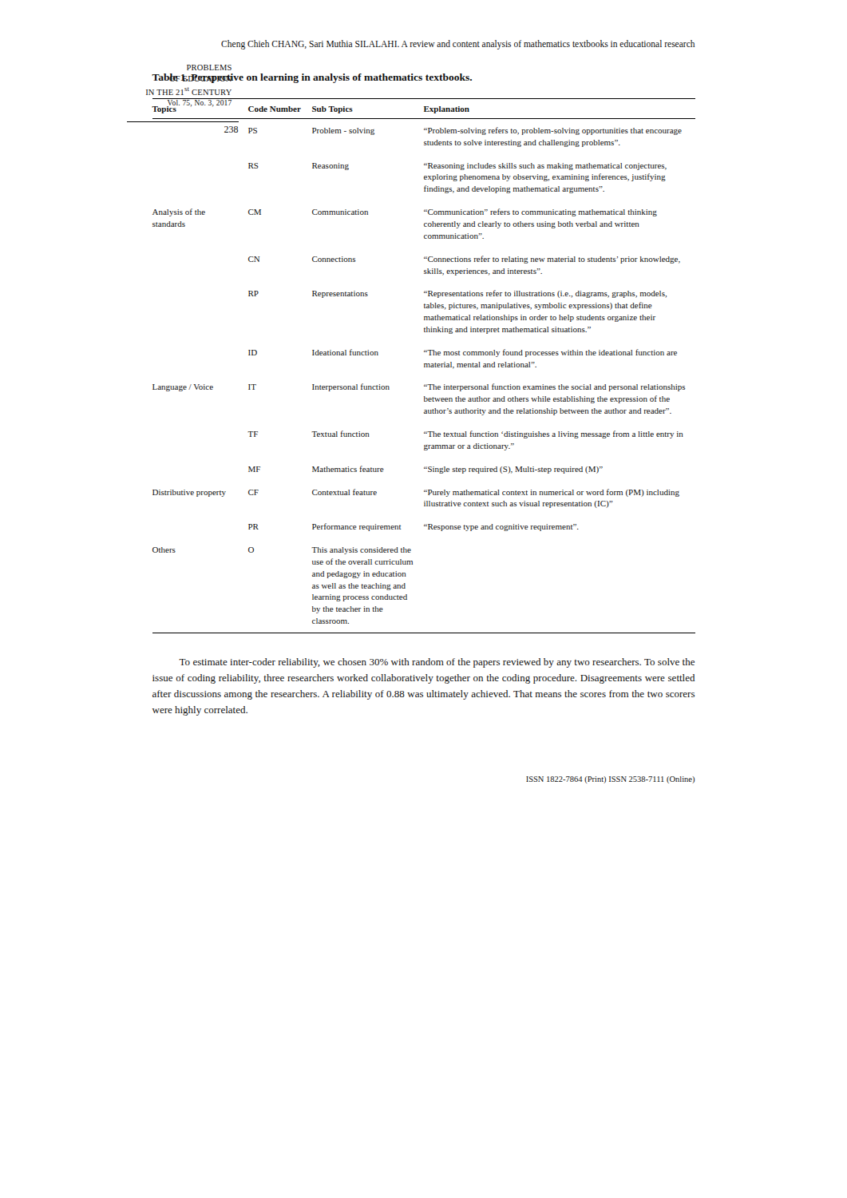PROBLEMS OF EDUCATION IN THE 21st CENTURY Vol. 75, No. 3, 2017
238
Cheng Chieh CHANG, Sari Muthia SILALAHI. A review and content analysis of mathematics textbooks in educational research
Table 1. Perspective on learning in analysis of mathematics textbooks.
| Topics | Code Number | Sub Topics | Explanation |
| --- | --- | --- | --- |
| | PS | Problem - solving | “Problem-solving refers to, problem-solving opportunities that encourage students to solve interesting and challenging problems”. |
| | RS | Reasoning | “Reasoning includes skills such as making mathematical conjectures, exploring phenomena by observing, examining inferences, justifying findings, and developing mathematical arguments”. |
| Analysis of the standards | CM | Communication | “Communication” refers to communicating mathematical thinking coherently and clearly to others using both verbal and written communication”. |
| | CN | Connections | “Connections refer to relating new material to students’ prior knowledge, skills, experiences, and interests”. |
| | RP | Representations | “Representations refer to illustrations (i.e., diagrams, graphs, models, tables, pictures, manipulatives, symbolic expressions) that define mathematical relationships in order to help students organize their thinking and interpret mathematical situations.” |
| | ID | Ideational function | “The most commonly found processes within the ideational function are material, mental and relational”. |
| Language / Voice | IT | Interpersonal function | “The interpersonal function examines the social and personal relationships between the author and others while establishing the expression of the author’s authority and the relationship between the author and reader”. |
| | TF | Textual function | “The textual function ‘distinguishes a living message from a little entry in grammar or a dictionary.” |
| | MF | Mathematics feature | “Single step required (S), Multi-step required (M)” |
| Distributive property | CF | Contextual feature | “Purely mathematical context in numerical or word form (PM) including illustrative context such as visual representation (IC)” |
| | PR | Performance requirement | “Response type and cognitive requirement”. |
| Others | O | This analysis considered the use of the overall curriculum and pedagogy in education as well as the teaching and learning process conducted by the teacher in the classroom. | |
To estimate inter-coder reliability, we chosen 30% with random of the papers reviewed by any two researchers. To solve the issue of coding reliability, three researchers worked collaboratively together on the coding procedure. Disagreements were settled after discussions among the researchers. A reliability of 0.88 was ultimately achieved. That means the scores from the two scorers were highly correlated.
ISSN 1822-7864 (Print) ISSN 2538-7111 (Online)